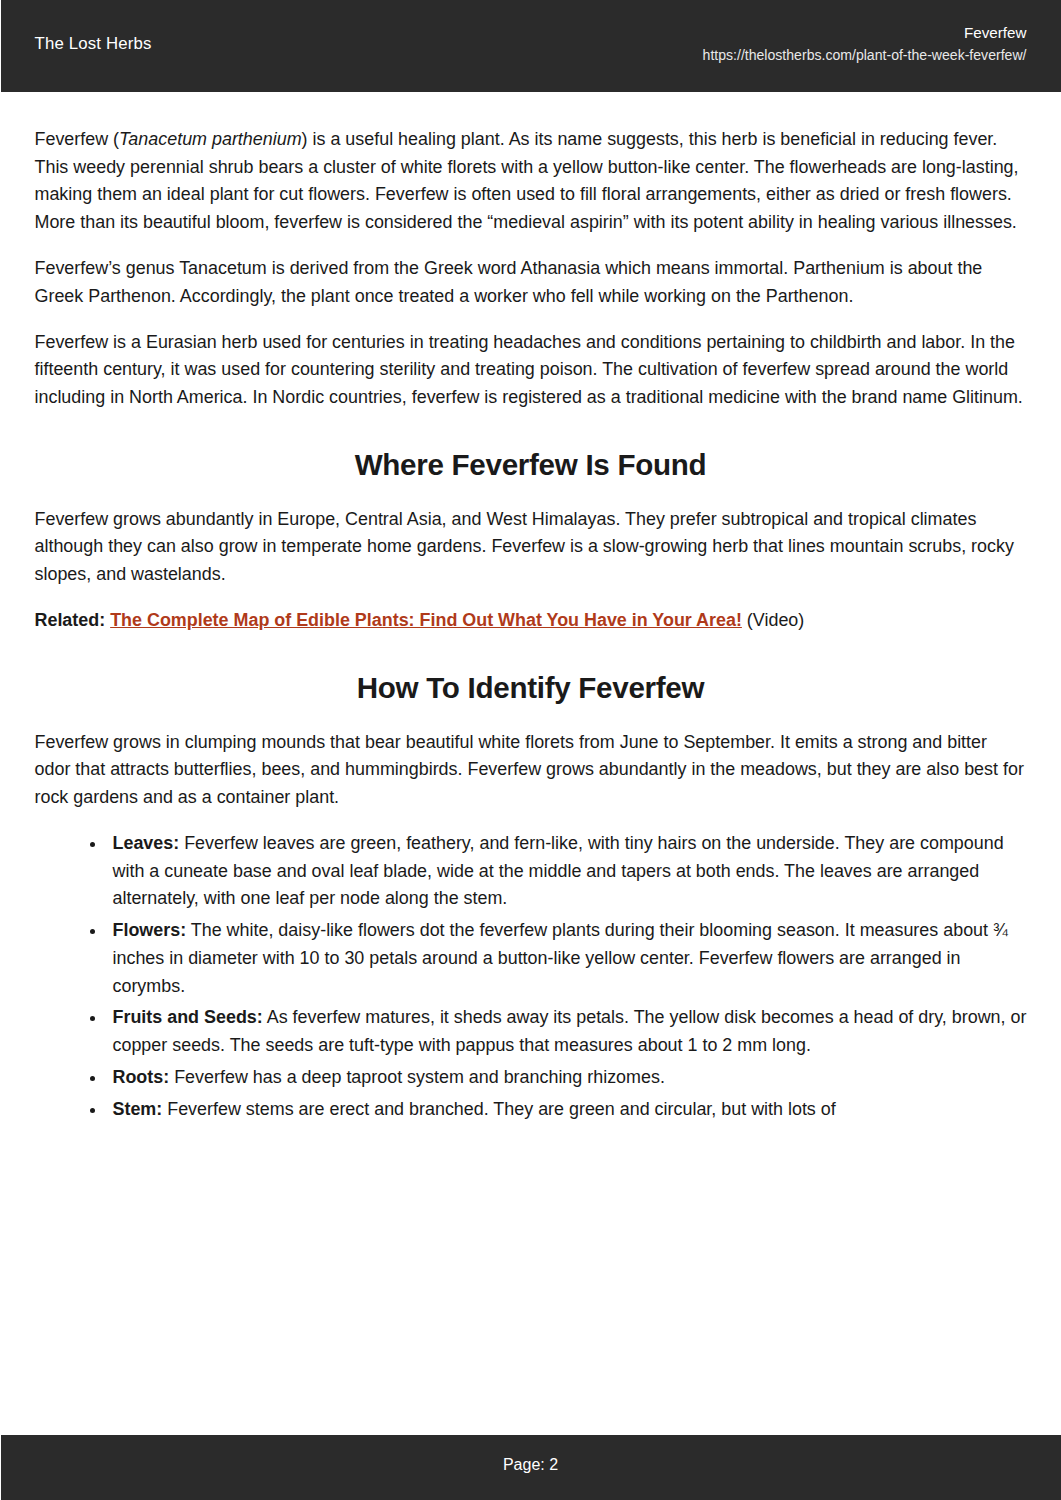The Lost Herbs
Feverfew https://thelostherbs.com/plant-of-the-week-feverfew/
Feverfew (Tanacetum parthenium) is a useful healing plant. As its name suggests, this herb is beneficial in reducing fever. This weedy perennial shrub bears a cluster of white florets with a yellow button-like center. The flowerheads are long-lasting, making them an ideal plant for cut flowers. Feverfew is often used to fill floral arrangements, either as dried or fresh flowers. More than its beautiful bloom, feverfew is considered the “medieval aspirin” with its potent ability in healing various illnesses.
Feverfew’s genus Tanacetum is derived from the Greek word Athanasia which means immortal. Parthenium is about the Greek Parthenon. Accordingly, the plant once treated a worker who fell while working on the Parthenon.
Feverfew is a Eurasian herb used for centuries in treating headaches and conditions pertaining to childbirth and labor. In the fifteenth century, it was used for countering sterility and treating poison. The cultivation of feverfew spread around the world including in North America. In Nordic countries, feverfew is registered as a traditional medicine with the brand name Glitinum.
Where Feverfew Is Found
Feverfew grows abundantly in Europe, Central Asia, and West Himalayas. They prefer subtropical and tropical climates although they can also grow in temperate home gardens. Feverfew is a slow-growing herb that lines mountain scrubs, rocky slopes, and wastelands.
Related: The Complete Map of Edible Plants: Find Out What You Have in Your Area! (Video)
How To Identify Feverfew
Feverfew grows in clumping mounds that bear beautiful white florets from June to September. It emits a strong and bitter odor that attracts butterflies, bees, and hummingbirds. Feverfew grows abundantly in the meadows, but they are also best for rock gardens and as a container plant.
Leaves: Feverfew leaves are green, feathery, and fern-like, with tiny hairs on the underside. They are compound with a cuneate base and oval leaf blade, wide at the middle and tapers at both ends. The leaves are arranged alternately, with one leaf per node along the stem.
Flowers: The white, daisy-like flowers dot the feverfew plants during their blooming season. It measures about ¾ inches in diameter with 10 to 30 petals around a button-like yellow center. Feverfew flowers are arranged in corymbs.
Fruits and Seeds: As feverfew matures, it sheds away its petals. The yellow disk becomes a head of dry, brown, or copper seeds. The seeds are tuft-type with pappus that measures about 1 to 2 mm long.
Roots: Feverfew has a deep taproot system and branching rhizomes.
Stem: Feverfew stems are erect and branched. They are green and circular, but with lots of
Page: 2